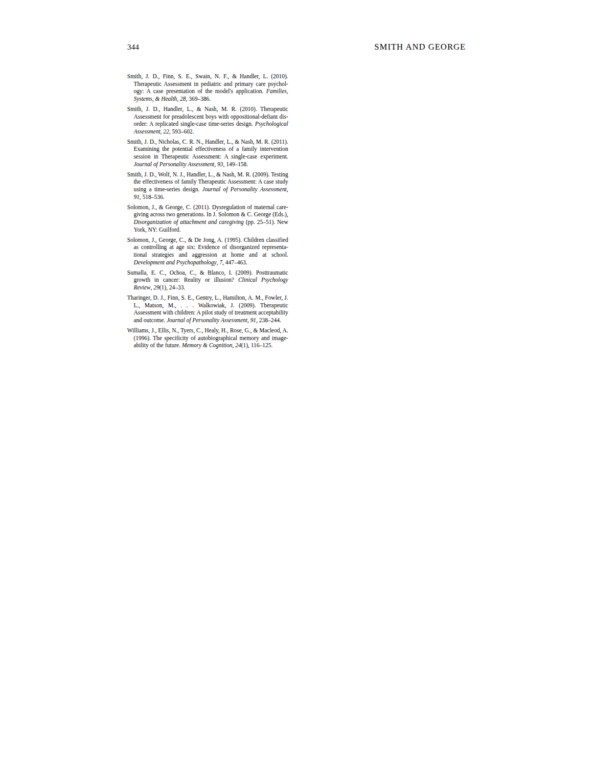344 SMITH AND GEORGE
Smith, J. D., Finn, S. E., Swain, N. F., & Handler, L. (2010). Therapeutic Assessment in pediatric and primary care psychology: A case presentation of the model's application. Families, Systems, & Health, 28, 369–386.
Smith, J. D., Handler, L., & Nash, M. R. (2010). Therapeutic Assessment for preadolescent boys with oppositional-defiant disorder: A replicated single-case time-series design. Psychological Assessment, 22, 593–602.
Smith, J. D., Nicholas, C. R. N., Handler, L., & Nash, M. R. (2011). Examining the potential effectiveness of a family intervention session in Therapeutic Assessment: A single-case experiment. Journal of Personality Assessment, 93, 149–158.
Smith, J. D., Wolf, N. J., Handler, L., & Nash, M. R. (2009). Testing the effectiveness of family Therapeutic Assessment: A case study using a time-series design. Journal of Personality Assessment, 91, 518–536.
Solomon, J., & George, C. (2011). Dysregulation of maternal caregiving across two generations. In J. Solomon & C. George (Eds.), Disorganization of attachment and caregiving (pp. 25–51). New York, NY: Guilford.
Solomon, J., George, C., & De Jong, A. (1995). Children classified as controlling at age six: Evidence of disorganized representational strategies and aggression at home and at school. Development and Psychopathology, 7, 447–463.
Sumalla, E. C., Ochoa, C., & Blanco, I. (2009). Posttraumatic growth in cancer: Reality or illusion? Clinical Psychology Review, 29(1), 24–33.
Tharinger, D. J., Finn, S. E., Gentry, L., Hamilton, A. M., Fowler, J. L., Matson, M., . . . Walkowiak, J. (2009). Therapeutic Assessment with children: A pilot study of treatment acceptability and outcome. Journal of Personality Assessment, 91, 238–244.
Williams, J., Ellis, N., Tyers, C., Healy, H., Rose, G., & Macleod, A. (1996). The specificity of autobiographical memory and imageability of the future. Memory & Cognition, 24(1), 116–125.